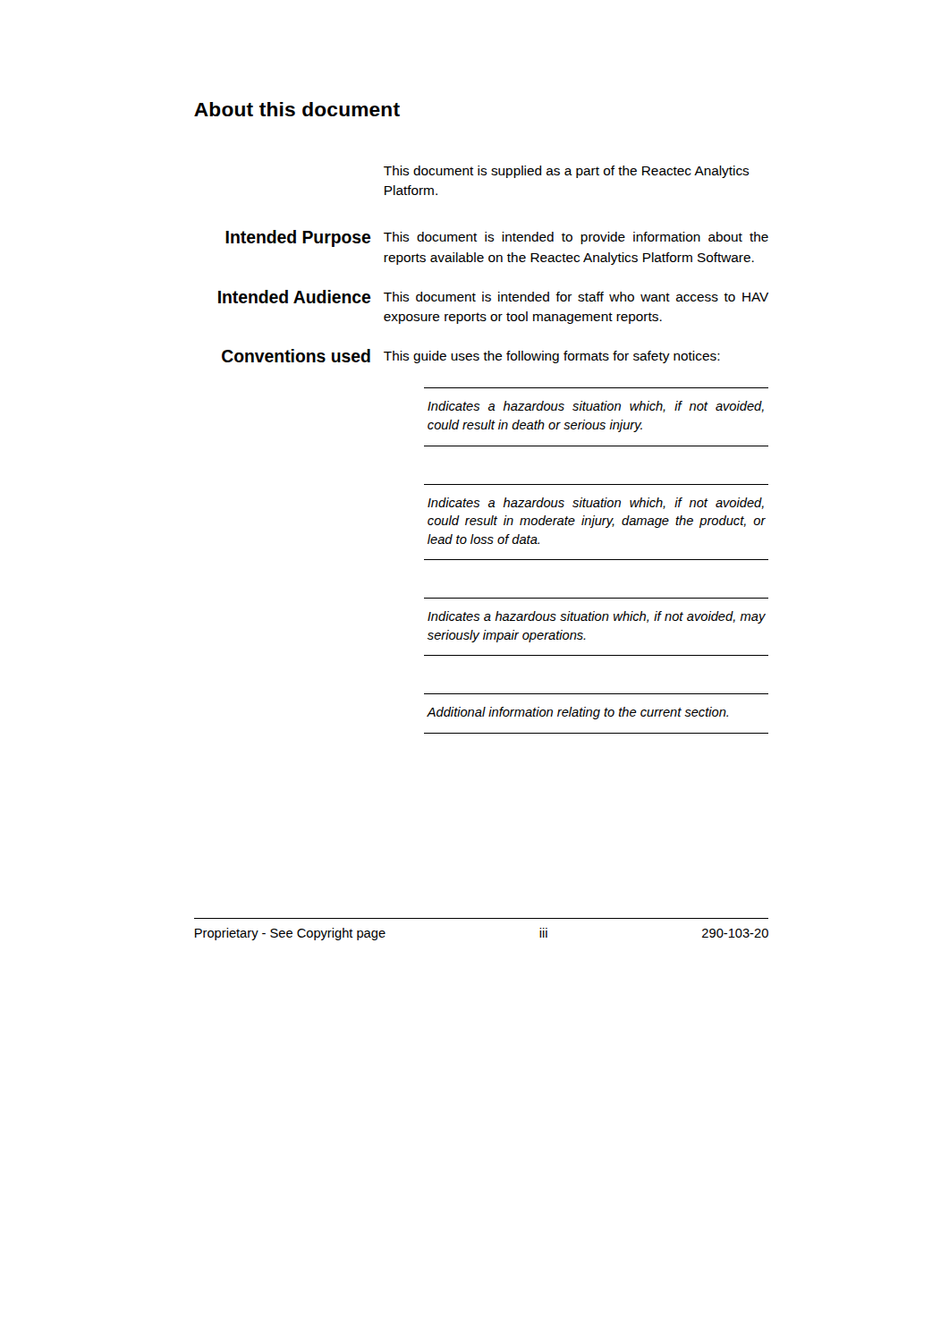About this document
This document is supplied as a part of the Reactec Analytics Platform.
Intended Purpose
This document is intended to provide information about the reports available on the Reactec Analytics Platform Software.
Intended Audience
This document is intended for staff who want access to HAV exposure reports or tool management reports.
Conventions used
This guide uses the following formats for safety notices:
Indicates a hazardous situation which, if not avoided, could result in death or serious injury.
Indicates a hazardous situation which, if not avoided, could result in moderate injury, damage the product, or lead to loss of data.
Indicates a hazardous situation which, if not avoided, may seriously impair operations.
Additional information relating to the current section.
Proprietary - See Copyright page
iii
290-103-20